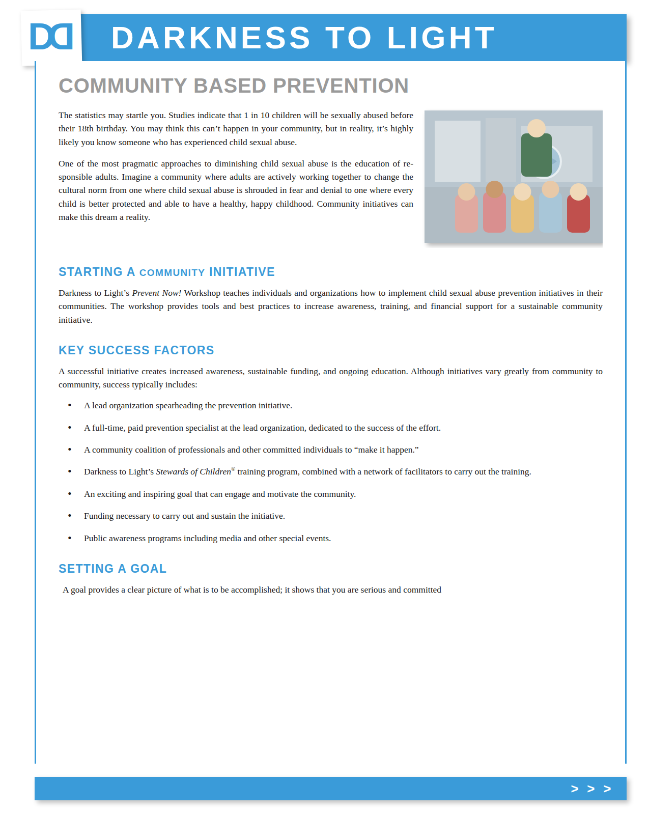DD
DARKNESS TO LIGHT
Community Based Prevention
The statistics may startle you. Studies indicate that 1 in 10 children will be sexually abused before their 18th birthday. You may think this can’t happen in your community, but in reality, it’s highly likely you know someone who has experienced child sexual abuse.
One of the most pragmatic approaches to diminishing child sexual abuse is the education of responsible adults. Imagine a community where adults are actively working together to change the cultural norm from one where child sexual abuse is shrouded in fear and denial to one where every child is better protected and able to have a healthy, happy childhood. Community initiatives can make this dream a reality.
Starting a Community Initiative
Darkness to Light’s Prevent Now! Workshop teaches individuals and organizations how to implement child sexual abuse prevention initiatives in their communities. The workshop provides tools and best practices to increase awareness, training, and financial support for a sustainable community initiative.
Key Success Factors
A successful initiative creates increased awareness, sustainable funding, and ongoing education. Although initiatives vary greatly from community to community, success typically includes:
A lead organization spearheading the prevention initiative.
A full-time, paid prevention specialist at the lead organization, dedicated to the success of the effort.
A community coalition of professionals and other committed individuals to “make it happen.”
Darkness to Light’s Stewards of Children® training program, combined with a network of facilitators to carry out the training.
An exciting and inspiring goal that can engage and motivate the community.
Funding necessary to carry out and sustain the initiative.
Public awareness programs including media and other special events.
Setting a Goal
A goal provides a clear picture of what is to be accomplished; it shows that you are serious and committed
> > >